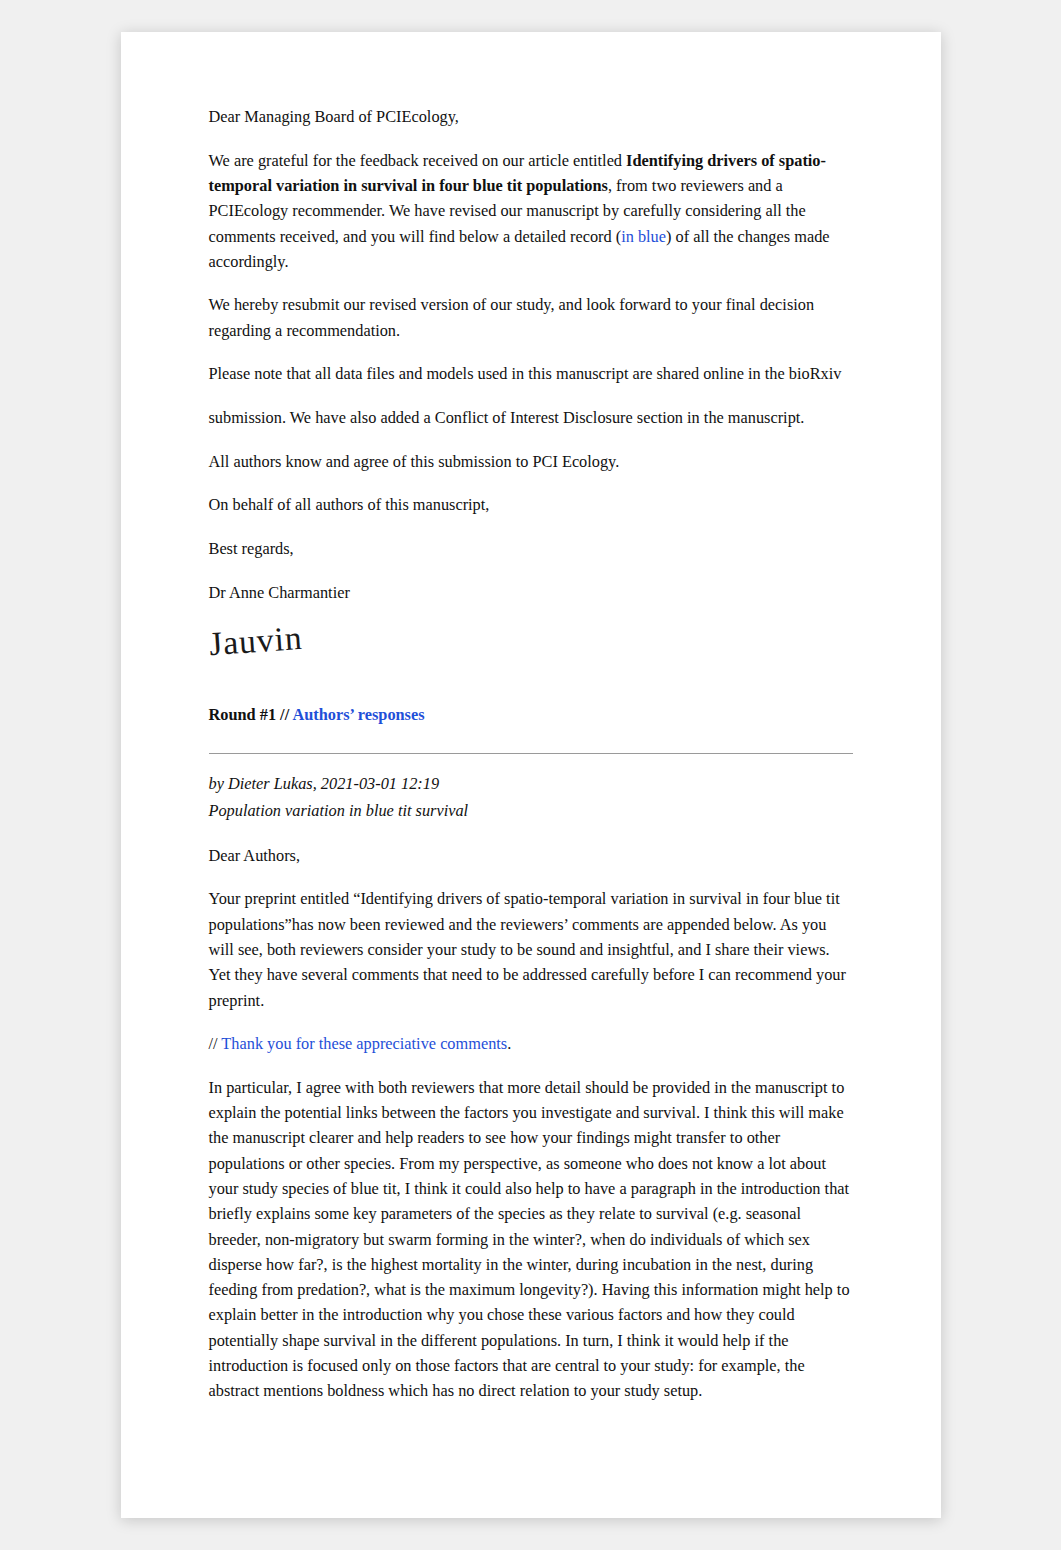Dear Managing Board of PCIEcology,
We are grateful for the feedback received on our article entitled Identifying drivers of spatio-temporal variation in survival in four blue tit populations, from two reviewers and a PCIEcology recommender. We have revised our manuscript by carefully considering all the comments received, and you will find below a detailed record (in blue) of all the changes made accordingly.
We hereby resubmit our revised version of our study, and look forward to your final decision regarding a recommendation.
Please note that all data files and models used in this manuscript are shared online in the bioRxiv
submission. We have also added a Conflict of Interest Disclosure section in the manuscript.
All authors know and agree of this submission to PCI Ecology.
On behalf of all authors of this manuscript,
Best regards,
Dr Anne Charmantier
Jauvin
Round #1 // Authors’ responses
by Dieter Lukas, 2021-03-01 12:19
Population variation in blue tit survival
Dear Authors,
Your preprint entitled “Identifying drivers of spatio-temporal variation in survival in four blue tit populations”has now been reviewed and the reviewers’ comments are appended below. As you will see, both reviewers consider your study to be sound and insightful, and I share their views. Yet they have several comments that need to be addressed carefully before I can recommend your preprint.
// Thank you for these appreciative comments.
In particular, I agree with both reviewers that more detail should be provided in the manuscript to explain the potential links between the factors you investigate and survival. I think this will make the manuscript clearer and help readers to see how your findings might transfer to other populations or other species. From my perspective, as someone who does not know a lot about your study species of blue tit, I think it could also help to have a paragraph in the introduction that briefly explains some key parameters of the species as they relate to survival (e.g. seasonal breeder, non-migratory but swarm forming in the winter?, when do individuals of which sex disperse how far?, is the highest mortality in the winter, during incubation in the nest, during feeding from predation?, what is the maximum longevity?). Having this information might help to explain better in the introduction why you chose these various factors and how they could potentially shape survival in the different populations. In turn, I think it would help if the introduction is focused only on those factors that are central to your study: for example, the abstract mentions boldness which has no direct relation to your study setup.